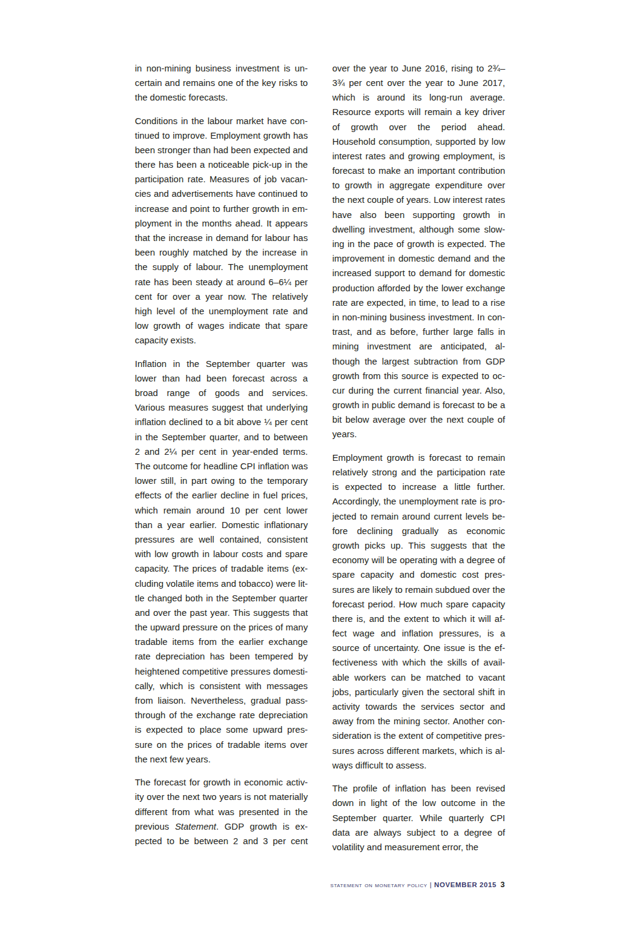in non-mining business investment is uncertain and remains one of the key risks to the domestic forecasts.
Conditions in the labour market have continued to improve. Employment growth has been stronger than had been expected and there has been a noticeable pick-up in the participation rate. Measures of job vacancies and advertisements have continued to increase and point to further growth in employment in the months ahead. It appears that the increase in demand for labour has been roughly matched by the increase in the supply of labour. The unemployment rate has been steady at around 6–6¼ per cent for over a year now. The relatively high level of the unemployment rate and low growth of wages indicate that spare capacity exists.
Inflation in the September quarter was lower than had been forecast across a broad range of goods and services. Various measures suggest that underlying inflation declined to a bit above ¼ per cent in the September quarter, and to between 2 and 2¼ per cent in year-ended terms. The outcome for headline CPI inflation was lower still, in part owing to the temporary effects of the earlier decline in fuel prices, which remain around 10 per cent lower than a year earlier. Domestic inflationary pressures are well contained, consistent with low growth in labour costs and spare capacity. The prices of tradable items (excluding volatile items and tobacco) were little changed both in the September quarter and over the past year. This suggests that the upward pressure on the prices of many tradable items from the earlier exchange rate depreciation has been tempered by heightened competitive pressures domestically, which is consistent with messages from liaison. Nevertheless, gradual pass-through of the exchange rate depreciation is expected to place some upward pressure on the prices of tradable items over the next few years.
The forecast for growth in economic activity over the next two years is not materially different from what was presented in the previous Statement. GDP growth is expected to be between 2 and 3 per cent over the year to June 2016, rising to 2¾–3¾ per cent over the year to June 2017, which is around its long-run average. Resource exports will remain a key driver of growth over the period ahead. Household consumption, supported by low interest rates and growing employment, is forecast to make an important contribution to growth in aggregate expenditure over the next couple of years. Low interest rates have also been supporting growth in dwelling investment, although some slowing in the pace of growth is expected. The improvement in domestic demand and the increased support to demand for domestic production afforded by the lower exchange rate are expected, in time, to lead to a rise in non-mining business investment. In contrast, and as before, further large falls in mining investment are anticipated, although the largest subtraction from GDP growth from this source is expected to occur during the current financial year. Also, growth in public demand is forecast to be a bit below average over the next couple of years.
Employment growth is forecast to remain relatively strong and the participation rate is expected to increase a little further. Accordingly, the unemployment rate is projected to remain around current levels before declining gradually as economic growth picks up. This suggests that the economy will be operating with a degree of spare capacity and domestic cost pressures are likely to remain subdued over the forecast period. How much spare capacity there is, and the extent to which it will affect wage and inflation pressures, is a source of uncertainty. One issue is the effectiveness with which the skills of available workers can be matched to vacant jobs, particularly given the sectoral shift in activity towards the services sector and away from the mining sector. Another consideration is the extent of competitive pressures across different markets, which is always difficult to assess.
The profile of inflation has been revised down in light of the low outcome in the September quarter. While quarterly CPI data are always subject to a degree of volatility and measurement error, the
Statement on Monetary Policy | NOVEMBER 20153